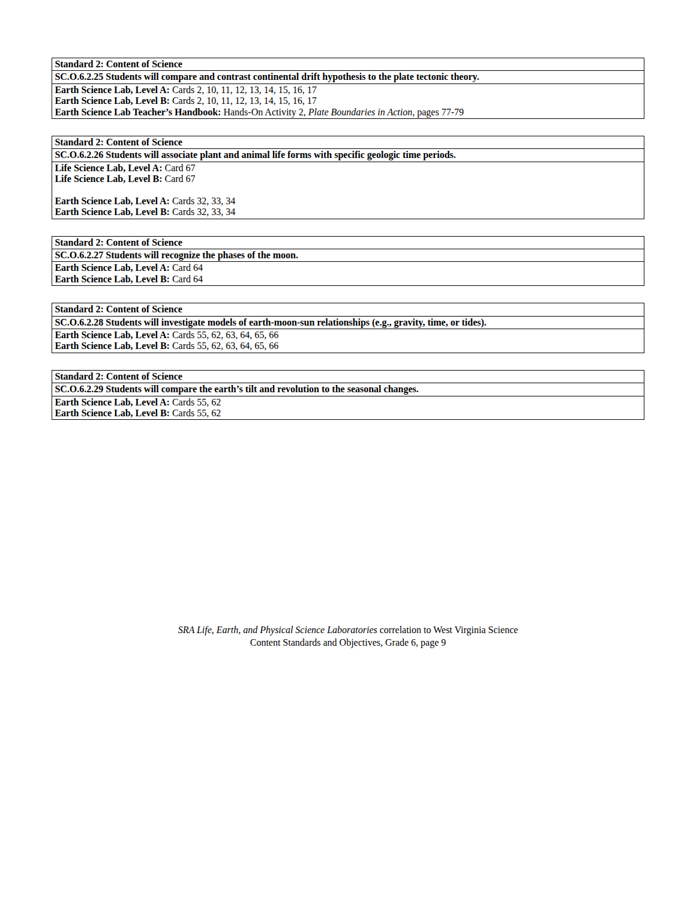| Standard 2: Content of Science |
| SC.O.6.2.25 Students will compare and contrast continental drift hypothesis to the plate tectonic theory. |
| Earth Science Lab, Level A: Cards 2, 10, 11, 12, 13, 14, 15, 16, 17 Earth Science Lab, Level B: Cards 2, 10, 11, 12, 13, 14, 15, 16, 17 Earth Science Lab Teacher’s Handbook: Hands-On Activity 2, Plate Boundaries in Action, pages 77-79 |
| Standard 2: Content of Science |
| SC.O.6.2.26 Students will associate plant and animal life forms with specific geologic time periods. |
| Life Science Lab, Level A: Card 67 Life Science Lab, Level B: Card 67 Earth Science Lab, Level A: Cards 32, 33, 34 Earth Science Lab, Level B: Cards 32, 33, 34 |
| Standard 2: Content of Science |
| SC.O.6.2.27 Students will recognize the phases of the moon. |
| Earth Science Lab, Level A: Card 64 Earth Science Lab, Level B: Card 64 |
| Standard 2: Content of Science |
| SC.O.6.2.28 Students will investigate models of earth-moon-sun relationships (e.g., gravity, time, or tides). |
| Earth Science Lab, Level A: Cards 55, 62, 63, 64, 65, 66 Earth Science Lab, Level B: Cards 55, 62, 63, 64, 65, 66 |
| Standard 2: Content of Science |
| SC.O.6.2.29 Students will compare the earth’s tilt and revolution to the seasonal changes. |
| Earth Science Lab, Level A: Cards 55, 62 Earth Science Lab, Level B: Cards 55, 62 |
SRA Life, Earth, and Physical Science Laboratories correlation to West Virginia Science
Content Standards and Objectives, Grade 6, page 9